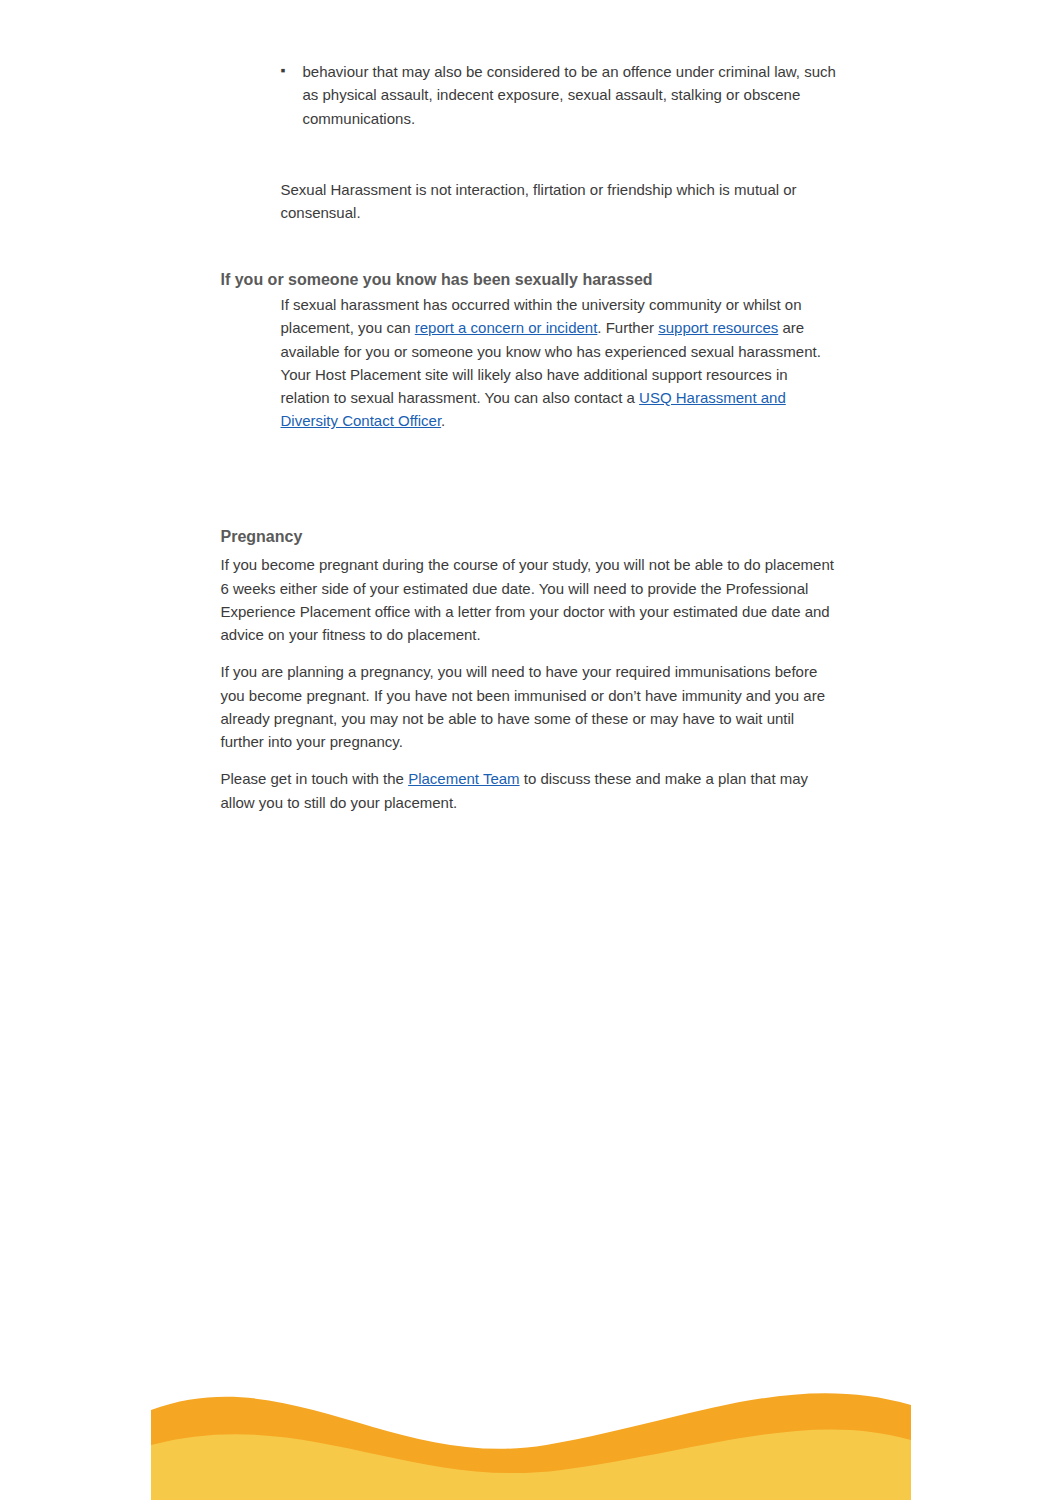behaviour that may also be considered to be an offence under criminal law, such as physical assault, indecent exposure, sexual assault, stalking or obscene communications.
Sexual Harassment is not interaction, flirtation or friendship which is mutual or consensual.
If you or someone you know has been sexually harassed
If sexual harassment has occurred within the university community or whilst on placement, you can report a concern or incident. Further support resources are available for you or someone you know who has experienced sexual harassment. Your Host Placement site will likely also have additional support resources in relation to sexual harassment. You can also contact a USQ Harassment and Diversity Contact Officer.
Pregnancy
If you become pregnant during the course of your study, you will not be able to do placement 6 weeks either side of your estimated due date. You will need to provide the Professional Experience Placement office with a letter from your doctor with your estimated due date and advice on your fitness to do placement.
If you are planning a pregnancy, you will need to have your required immunisations before you become pregnant. If you have not been immunised or don’t have immunity and you are already pregnant, you may not be able to have some of these or may have to wait until further into your pregnancy.
Please get in touch with the Placement Team to discuss these and make a plan that may allow you to still do your placement.